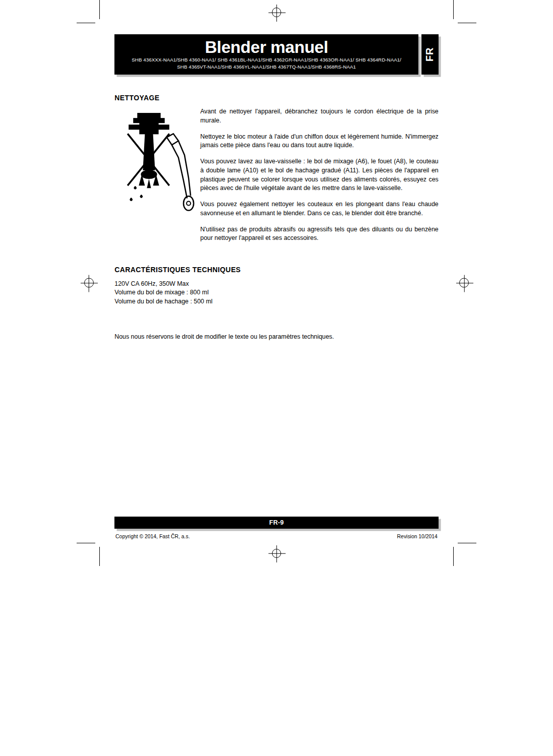Blender manuel
SHB 436XXX-NAA1/SHB 4360-NAA1/ SHB 4361BL-NAA1/SHB 4362GR-NAA1/SHB 4363OR-NAA1/ SHB 4364RD-NAA1/
SHB 4365VT-NAA1/SHB 4366YL-NAA1/SHB 4367TQ-NAA1/SHB 4368RS-NAA1
FR
NETTOYAGE
Avant de nettoyer l'appareil, débranchez toujours le cordon électrique de la prise murale.
Nettoyez le bloc moteur à l'aide d'un chiffon doux et légèrement humide. N'immergez jamais cette pièce dans l'eau ou dans tout autre liquide.
Vous pouvez lavez au lave-vaisselle : le bol de mixage (A6), le fouet (A8), le couteau à double lame (A10) et le bol de hachage gradué (A11). Les pièces de l'appareil en plastique peuvent se colorer lorsque vous utilisez des aliments colorés, essuyez ces pièces avec de l'huile végétale avant de les mettre dans le lave-vaisselle.
Vous pouvez également nettoyer les couteaux en les plongeant dans l'eau chaude savonneuse et en allumant le blender. Dans ce cas, le blender doit être branché.
N'utilisez pas de produits abrasifs ou agressifs tels que des diluants ou du benzène pour nettoyer l'appareil et ses accessoires.
CARACTÉRISTIQUES TECHNIQUES
120V CA 60Hz, 350W Max
Volume du bol de mixage : 800 ml
Volume du bol de hachage : 500 ml
Nous nous réservons le droit de modifier le texte ou les paramètres techniques.
FR-9
Copyright © 2014, Fast ČR, a.s. Revision 10/2014